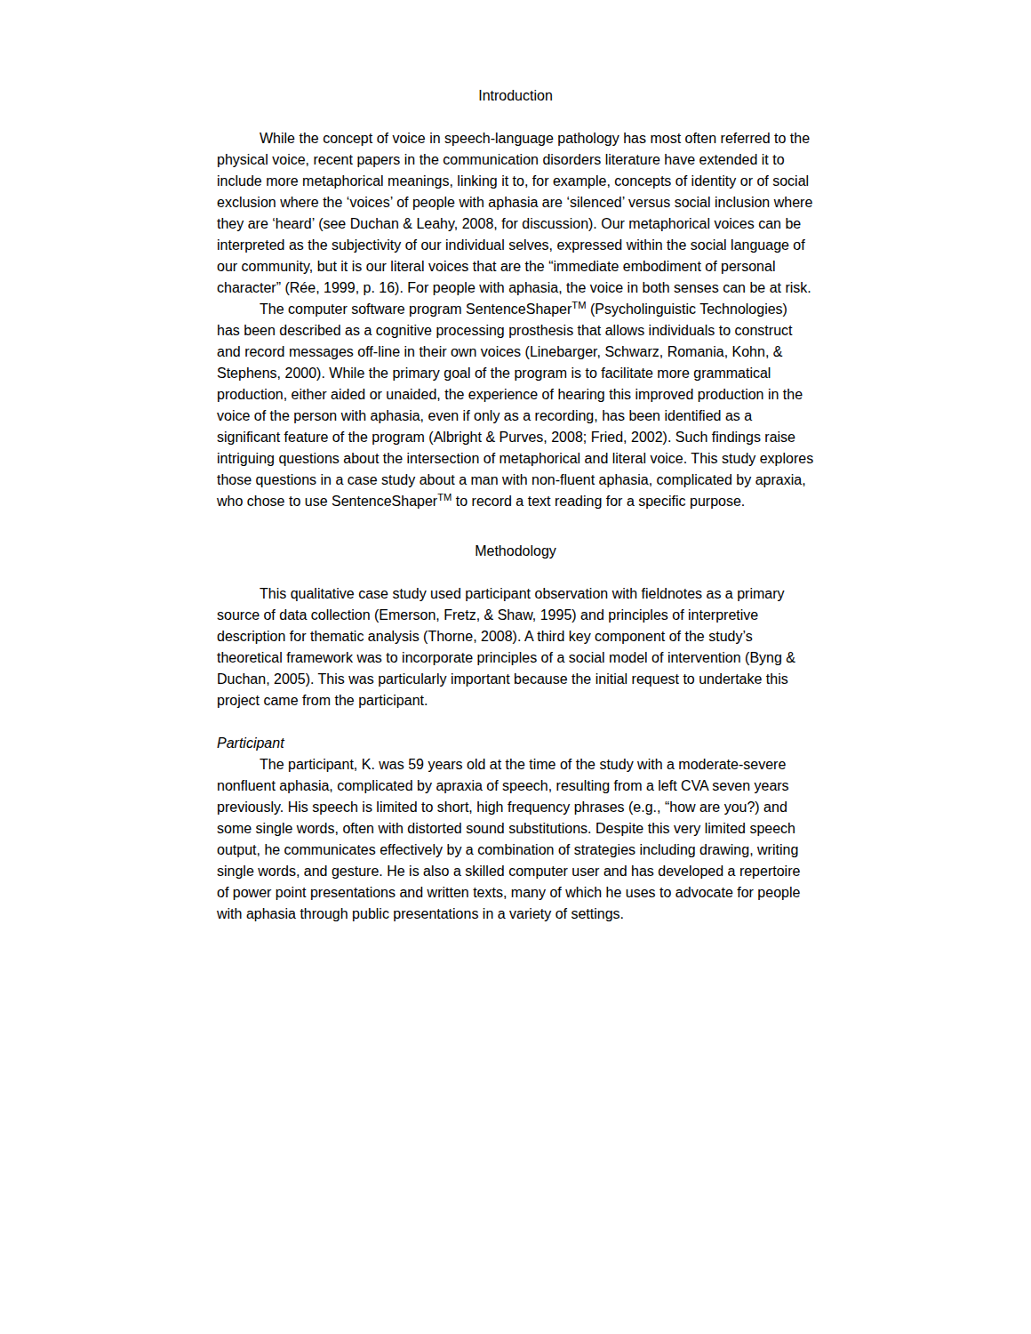Introduction
While the concept of voice in speech-language pathology has most often referred to the physical voice, recent papers in the communication disorders literature have extended it to include more metaphorical meanings, linking it to, for example, concepts of identity or of social exclusion where the ‘voices’ of people with aphasia are ‘silenced’ versus social inclusion where they are ‘heard’ (see Duchan & Leahy, 2008, for discussion). Our metaphorical voices can be interpreted as the subjectivity of our individual selves, expressed within the social language of our community, but it is our literal voices that are the “immediate embodiment of personal character” (Rée, 1999, p. 16). For people with aphasia, the voice in both senses can be at risk.
The computer software program SentenceShaperTM (Psycholinguistic Technologies) has been described as a cognitive processing prosthesis that allows individuals to construct and record messages off-line in their own voices (Linebarger, Schwarz, Romania, Kohn, & Stephens, 2000). While the primary goal of the program is to facilitate more grammatical production, either aided or unaided, the experience of hearing this improved production in the voice of the person with aphasia, even if only as a recording, has been identified as a significant feature of the program (Albright & Purves, 2008; Fried, 2002). Such findings raise intriguing questions about the intersection of metaphorical and literal voice. This study explores those questions in a case study about a man with non-fluent aphasia, complicated by apraxia, who chose to use SentenceShaperTM to record a text reading for a specific purpose.
Methodology
This qualitative case study used participant observation with fieldnotes as a primary source of data collection (Emerson, Fretz, & Shaw, 1995) and principles of interpretive description for thematic analysis (Thorne, 2008). A third key component of the study’s theoretical framework was to incorporate principles of a social model of intervention (Byng & Duchan, 2005). This was particularly important because the initial request to undertake this project came from the participant.
Participant
The participant, K. was 59 years old at the time of the study with a moderate-severe nonfluent aphasia, complicated by apraxia of speech, resulting from a left CVA seven years previously. His speech is limited to short, high frequency phrases (e.g., “how are you?) and some single words, often with distorted sound substitutions. Despite this very limited speech output, he communicates effectively by a combination of strategies including drawing, writing single words, and gesture. He is also a skilled computer user and has developed a repertoire of power point presentations and written texts, many of which he uses to advocate for people with aphasia through public presentations in a variety of settings.